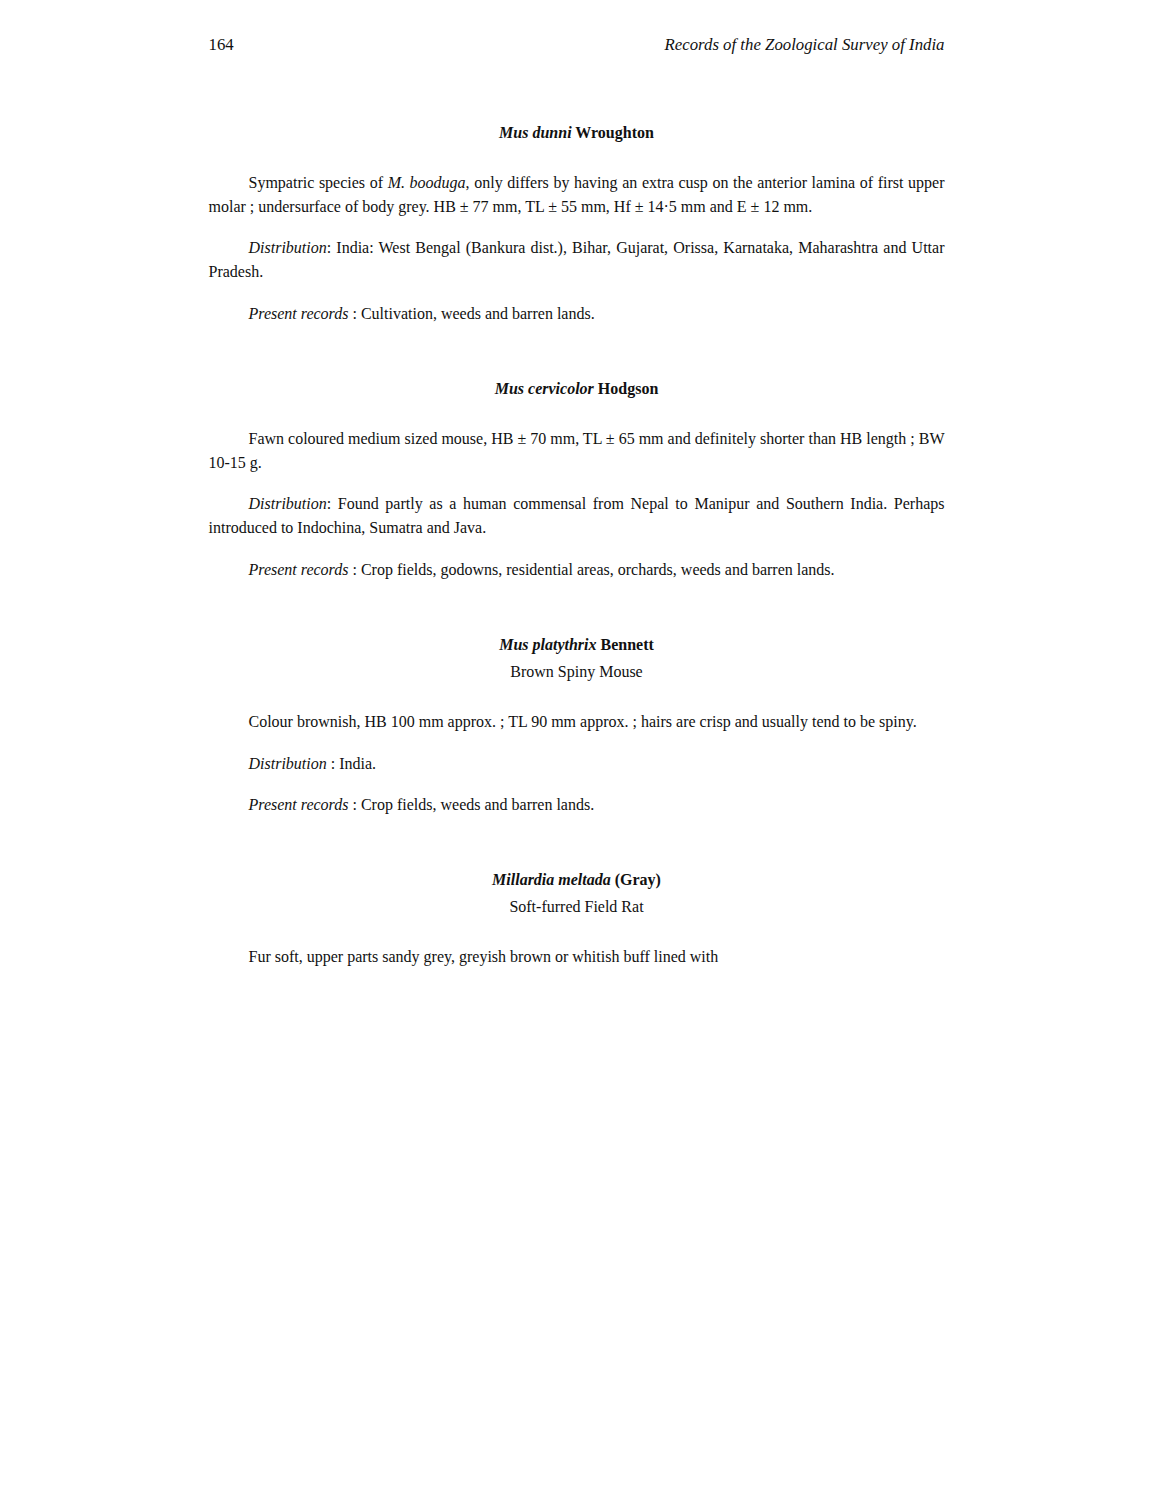164
Records of the Zoological Survey of India
Mus dunni Wroughton
Sympatric species of M. booduga, only differs by having an extra cusp on the anterior lamina of first upper molar ; undersurface of body grey. HB ± 77 mm, TL ± 55 mm, Hf ± 14·5 mm and E ± 12 mm.
Distribution: India: West Bengal (Bankura dist.), Bihar, Gujarat, Orissa, Karnataka, Maharashtra and Uttar Pradesh.
Present records : Cultivation, weeds and barren lands.
Mus cervicolor Hodgson
Fawn coloured medium sized mouse, HB ± 70 mm, TL ± 65 mm and definitely shorter than HB length ; BW 10-15 g.
Distribution: Found partly as a human commensal from Nepal to Manipur and Southern India. Perhaps introduced to Indochina, Sumatra and Java.
Present records : Crop fields, godowns, residential areas, orchards, weeds and barren lands.
Mus platythrix Bennett
Brown Spiny Mouse
Colour brownish, HB 100 mm approx. ; TL 90 mm approx. ; hairs are crisp and usually tend to be spiny.
Distribution : India.
Present records : Crop fields, weeds and barren lands.
Millardia meltada (Gray)
Soft-furred Field Rat
Fur soft, upper parts sandy grey, greyish brown or whitish buff lined with